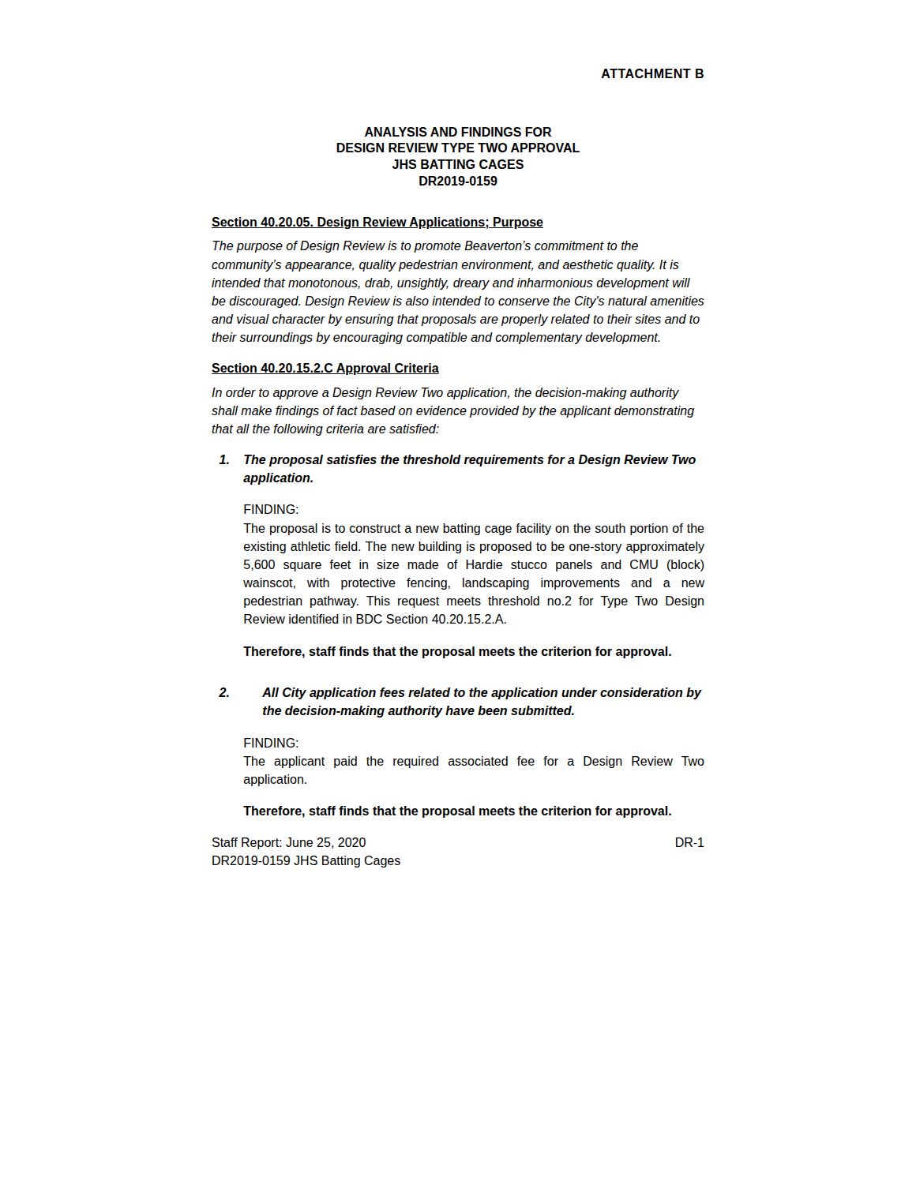ATTACHMENT B
ANALYSIS AND FINDINGS FOR
DESIGN REVIEW TYPE TWO APPROVAL
JHS BATTING CAGES
DR2019-0159
Section 40.20.05. Design Review Applications; Purpose
The purpose of Design Review is to promote Beaverton’s commitment to the community’s appearance, quality pedestrian environment, and aesthetic quality. It is intended that monotonous, drab, unsightly, dreary and inharmonious development will be discouraged. Design Review is also intended to conserve the City's natural amenities and visual character by ensuring that proposals are properly related to their sites and to their surroundings by encouraging compatible and complementary development.
Section 40.20.15.2.C Approval Criteria
In order to approve a Design Review Two application, the decision-making authority shall make findings of fact based on evidence provided by the applicant demonstrating that all the following criteria are satisfied:
The proposal satisfies the threshold requirements for a Design Review Two application.
FINDING:
The proposal is to construct a new batting cage facility on the south portion of the existing athletic field. The new building is proposed to be one-story approximately 5,600 square feet in size made of Hardie stucco panels and CMU (block) wainscot, with protective fencing, landscaping improvements and a new pedestrian pathway. This request meets threshold no.2 for Type Two Design Review identified in BDC Section 40.20.15.2.A.
Therefore, staff finds that the proposal meets the criterion for approval.
All City application fees related to the application under consideration by the decision-making authority have been submitted.
FINDING:
The applicant paid the required associated fee for a Design Review Two application.
Therefore, staff finds that the proposal meets the criterion for approval.
Staff Report: June 25, 2020
DR2019-0159 JHS Batting Cages
DR-1